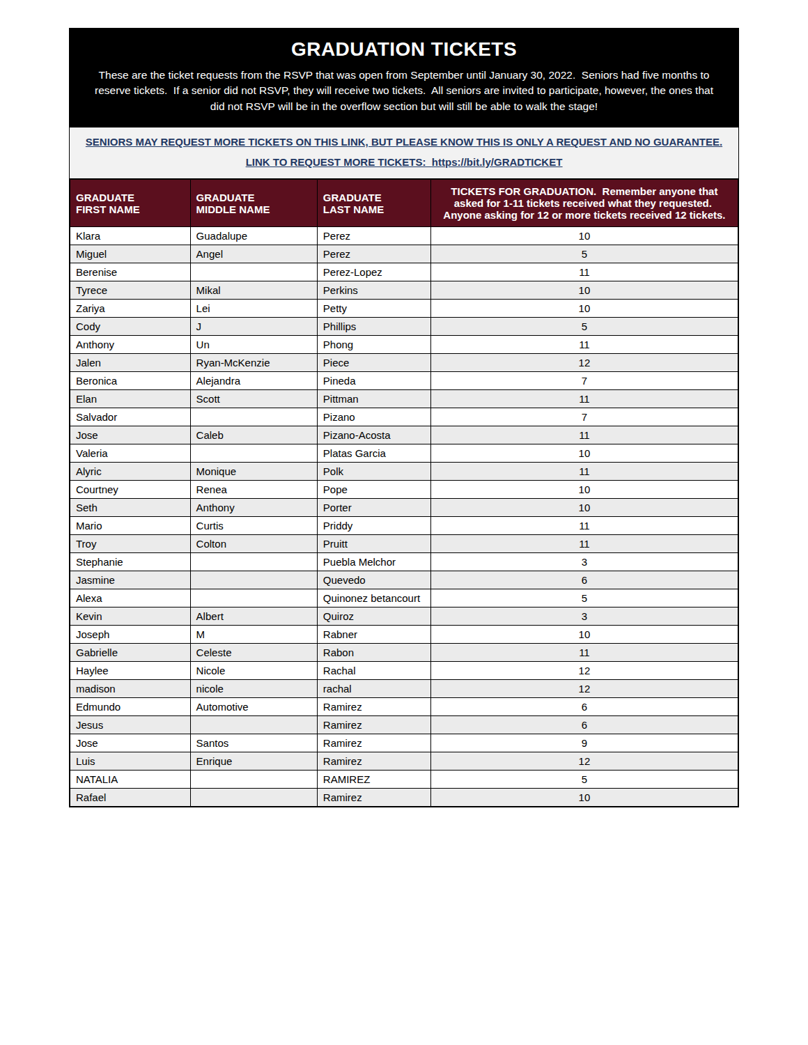GRADUATION TICKETS
These are the ticket requests from the RSVP that was open from September until January 30, 2022. Seniors had five months to reserve tickets. If a senior did not RSVP, they will receive two tickets. All seniors are invited to participate, however, the ones that did not RSVP will be in the overflow section but will still be able to walk the stage!
SENIORS MAY REQUEST MORE TICKETS ON THIS LINK, BUT PLEASE KNOW THIS IS ONLY A REQUEST AND NO GUARANTEE.
LINK TO REQUEST MORE TICKETS: https://bit.ly/GRADTICKET
| GRADUATE FIRST NAME | GRADUATE MIDDLE NAME | GRADUATE LAST NAME | TICKETS FOR GRADUATION. Remember anyone that asked for 1-11 tickets received what they requested. Anyone asking for 12 or more tickets received 12 tickets. |
| --- | --- | --- | --- |
| Klara | Guadalupe | Perez | 10 |
| Miguel | Angel | Perez | 5 |
| Berenise | | Perez-Lopez | 11 |
| Tyrece | Mikal | Perkins | 10 |
| Zariya | Lei | Petty | 10 |
| Cody | J | Phillips | 5 |
| Anthony | Un | Phong | 11 |
| Jalen | Ryan-McKenzie | Piece | 12 |
| Beronica | Alejandra | Pineda | 7 |
| Elan | Scott | Pittman | 11 |
| Salvador | | Pizano | 7 |
| Jose | Caleb | Pizano-Acosta | 11 |
| Valeria | | Platas Garcia | 10 |
| Alyric | Monique | Polk | 11 |
| Courtney | Renea | Pope | 10 |
| Seth | Anthony | Porter | 10 |
| Mario | Curtis | Priddy | 11 |
| Troy | Colton | Pruitt | 11 |
| Stephanie | | Puebla Melchor | 3 |
| Jasmine | | Quevedo | 6 |
| Alexa | | Quinonez betancourt | 5 |
| Kevin | Albert | Quiroz | 3 |
| Joseph | M | Rabner | 10 |
| Gabrielle | Celeste | Rabon | 11 |
| Haylee | Nicole | Rachal | 12 |
| madison | nicole | rachal | 12 |
| Edmundo | Automotive | Ramirez | 6 |
| Jesus | | Ramirez | 6 |
| Jose | Santos | Ramirez | 9 |
| Luis | Enrique | Ramirez | 12 |
| NATALIA | | RAMIREZ | 5 |
| Rafael | | Ramirez | 10 |